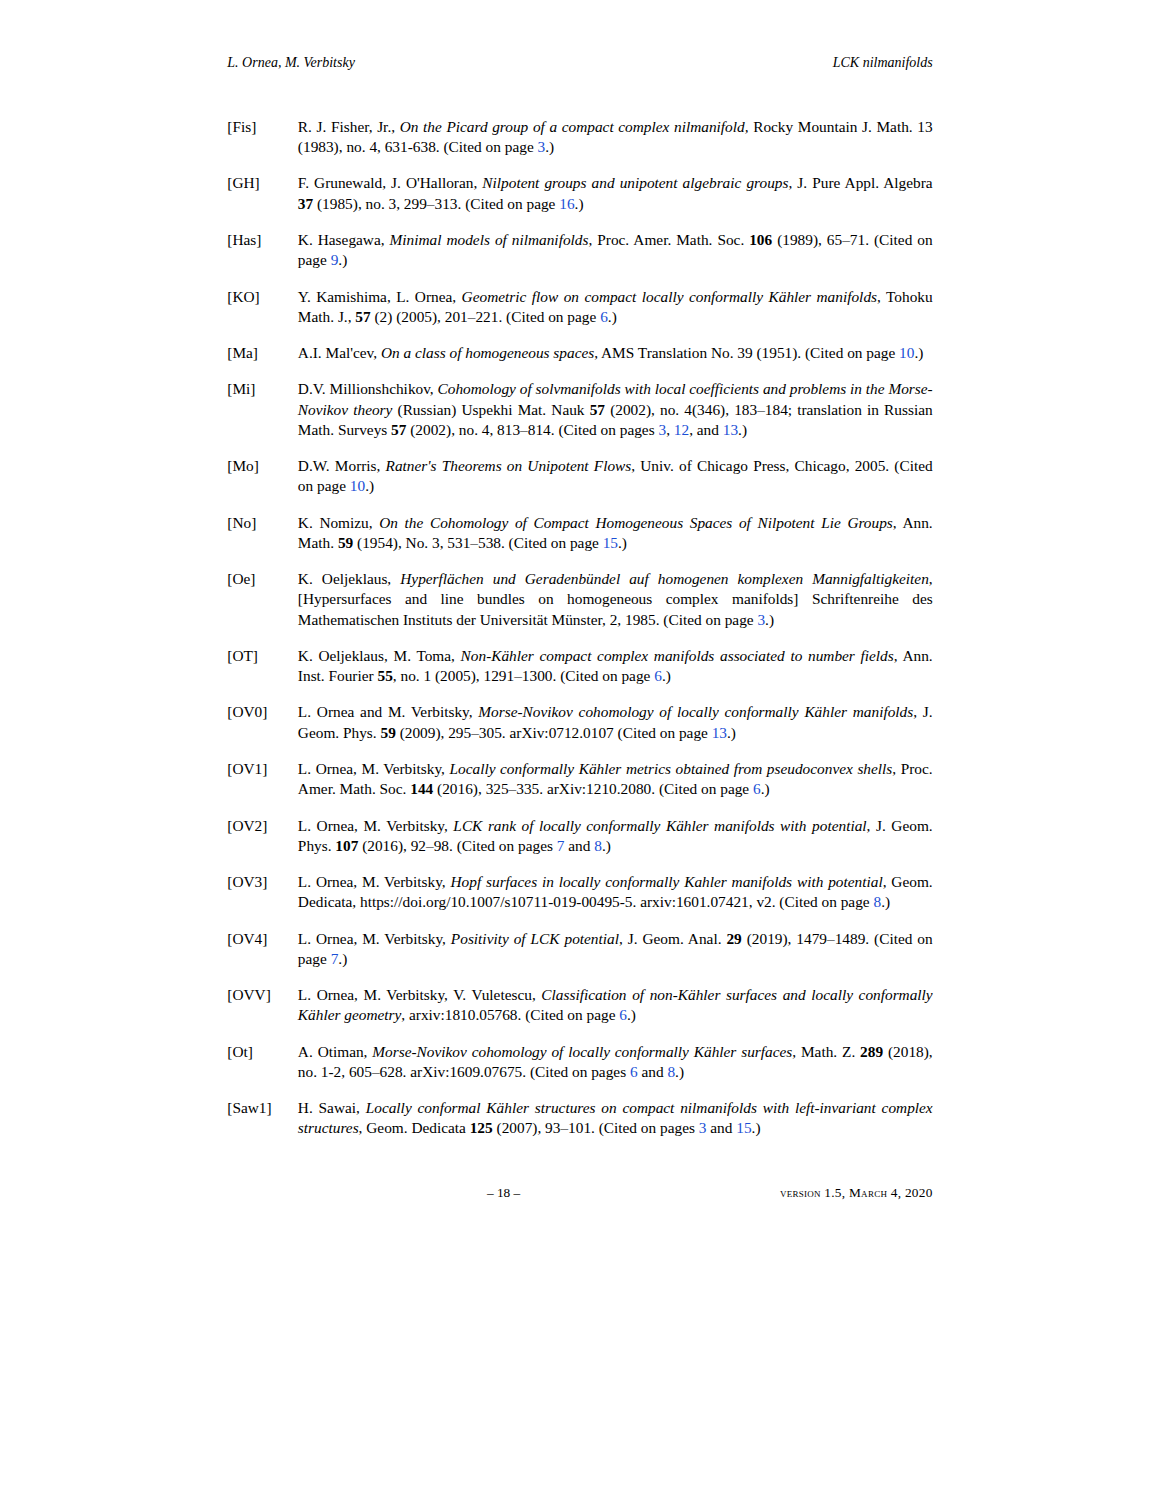L. Ornea, M. Verbitsky
LCK nilmanifolds
[Fis]
R. J. Fisher, Jr., On the Picard group of a compact complex nilmanifold, Rocky Mountain J. Math. 13 (1983), no. 4, 631-638. (Cited on page 3.)
[GH]
F. Grunewald, J. O'Halloran, Nilpotent groups and unipotent algebraic groups, J. Pure Appl. Algebra 37 (1985), no. 3, 299–313. (Cited on page 16.)
[Has]
K. Hasegawa, Minimal models of nilmanifolds, Proc. Amer. Math. Soc. 106 (1989), 65–71. (Cited on page 9.)
[KO]
Y. Kamishima, L. Ornea, Geometric flow on compact locally conformally Kähler manifolds, Tohoku Math. J., 57 (2) (2005), 201–221. (Cited on page 6.)
[Ma]
A.I. Mal'cev, On a class of homogeneous spaces, AMS Translation No. 39 (1951). (Cited on page 10.)
[Mi]
D.V. Millionshchikov, Cohomology of solvmanifolds with local coefficients and problems in the Morse-Novikov theory (Russian) Uspekhi Mat. Nauk 57 (2002), no. 4(346), 183–184; translation in Russian Math. Surveys 57 (2002), no. 4, 813–814. (Cited on pages 3, 12, and 13.)
[Mo]
D.W. Morris, Ratner's Theorems on Unipotent Flows, Univ. of Chicago Press, Chicago, 2005. (Cited on page 10.)
[No]
K. Nomizu, On the Cohomology of Compact Homogeneous Spaces of Nilpotent Lie Groups, Ann. Math. 59 (1954), No. 3, 531–538. (Cited on page 15.)
[Oe]
K. Oeljeklaus, Hyperflächen und Geradenbündel auf homogenen komplexen Mannigfaltigkeiten, [Hypersurfaces and line bundles on homogeneous complex manifolds] Schriftenreihe des Mathematischen Instituts der Universität Münster, 2, 1985. (Cited on page 3.)
[OT]
K. Oeljeklaus, M. Toma, Non-Kähler compact complex manifolds associated to number fields, Ann. Inst. Fourier 55, no. 1 (2005), 1291–1300. (Cited on page 6.)
[OV0]
L. Ornea and M. Verbitsky, Morse-Novikov cohomology of locally conformally Kähler manifolds, J. Geom. Phys. 59 (2009), 295–305. arXiv:0712.0107 (Cited on page 13.)
[OV1]
L. Ornea, M. Verbitsky, Locally conformally Kähler metrics obtained from pseudoconvex shells, Proc. Amer. Math. Soc. 144 (2016), 325–335. arXiv:1210.2080. (Cited on page 6.)
[OV2]
L. Ornea, M. Verbitsky, LCK rank of locally conformally Kähler manifolds with potential, J. Geom. Phys. 107 (2016), 92–98. (Cited on pages 7 and 8.)
[OV3]
L. Ornea, M. Verbitsky, Hopf surfaces in locally conformally Kahler manifolds with potential, Geom. Dedicata, https://doi.org/10.1007/s10711-019-00495-5. arxiv:1601.07421, v2. (Cited on page 8.)
[OV4]
L. Ornea, M. Verbitsky, Positivity of LCK potential, J. Geom. Anal. 29 (2019), 1479–1489. (Cited on page 7.)
[OVV]
L. Ornea, M. Verbitsky, V. Vuletescu, Classification of non-Kähler surfaces and locally conformally Kähler geometry, arxiv:1810.05768. (Cited on page 6.)
[Ot]
A. Otiman, Morse-Novikov cohomology of locally conformally Kähler surfaces, Math. Z. 289 (2018), no. 1-2, 605–628. arXiv:1609.07675. (Cited on pages 6 and 8.)
[Saw1]
H. Sawai, Locally conformal Kähler structures on compact nilmanifolds with left-invariant complex structures, Geom. Dedicata 125 (2007), 93–101. (Cited on pages 3 and 15.)
– 18 –
version 1.5, March 4, 2020